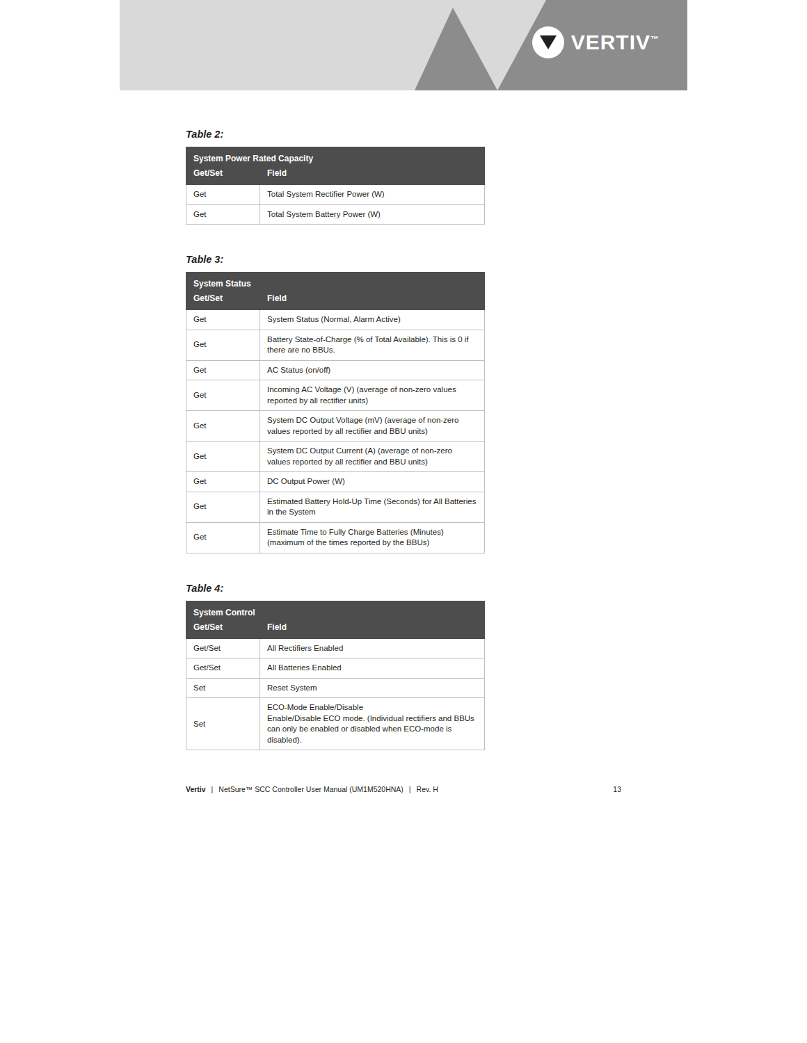VERTIV™
Table 2:
| System Power Rated Capacity |
| --- |
| Get/Set | Field |
| Get | Total System Rectifier Power (W) |
| Get | Total System Battery Power (W) |
Table 3:
| System Status |
| --- |
| Get/Set | Field |
| Get | System Status (Normal, Alarm Active) |
| Get | Battery State-of-Charge (% of Total Available). This is 0 if there are no BBUs. |
| Get | AC Status (on/off) |
| Get | Incoming AC Voltage (V) (average of non-zero values reported by all rectifier units) |
| Get | System DC Output Voltage (mV) (average of non-zero values reported by all rectifier and BBU units) |
| Get | System DC Output Current (A) (average of non-zero values reported by all rectifier and BBU units) |
| Get | DC Output Power (W) |
| Get | Estimated Battery Hold-Up Time (Seconds) for All Batteries in the System |
| Get | Estimate Time to Fully Charge Batteries (Minutes) (maximum of the times reported by the BBUs) |
Table 4:
| System Control |
| --- |
| Get/Set | Field |
| Get/Set | All Rectifiers Enabled |
| Get/Set | All Batteries Enabled |
| Set | Reset System |
| Set | ECO-Mode Enable/Disable Enable/Disable ECO mode. (Individual rectifiers and BBUs can only be enabled or disabled when ECO-mode is disabled). |
Vertiv|NetSure™ SCC Controller User Manual (UM1M520HNA)|Rev. H
13